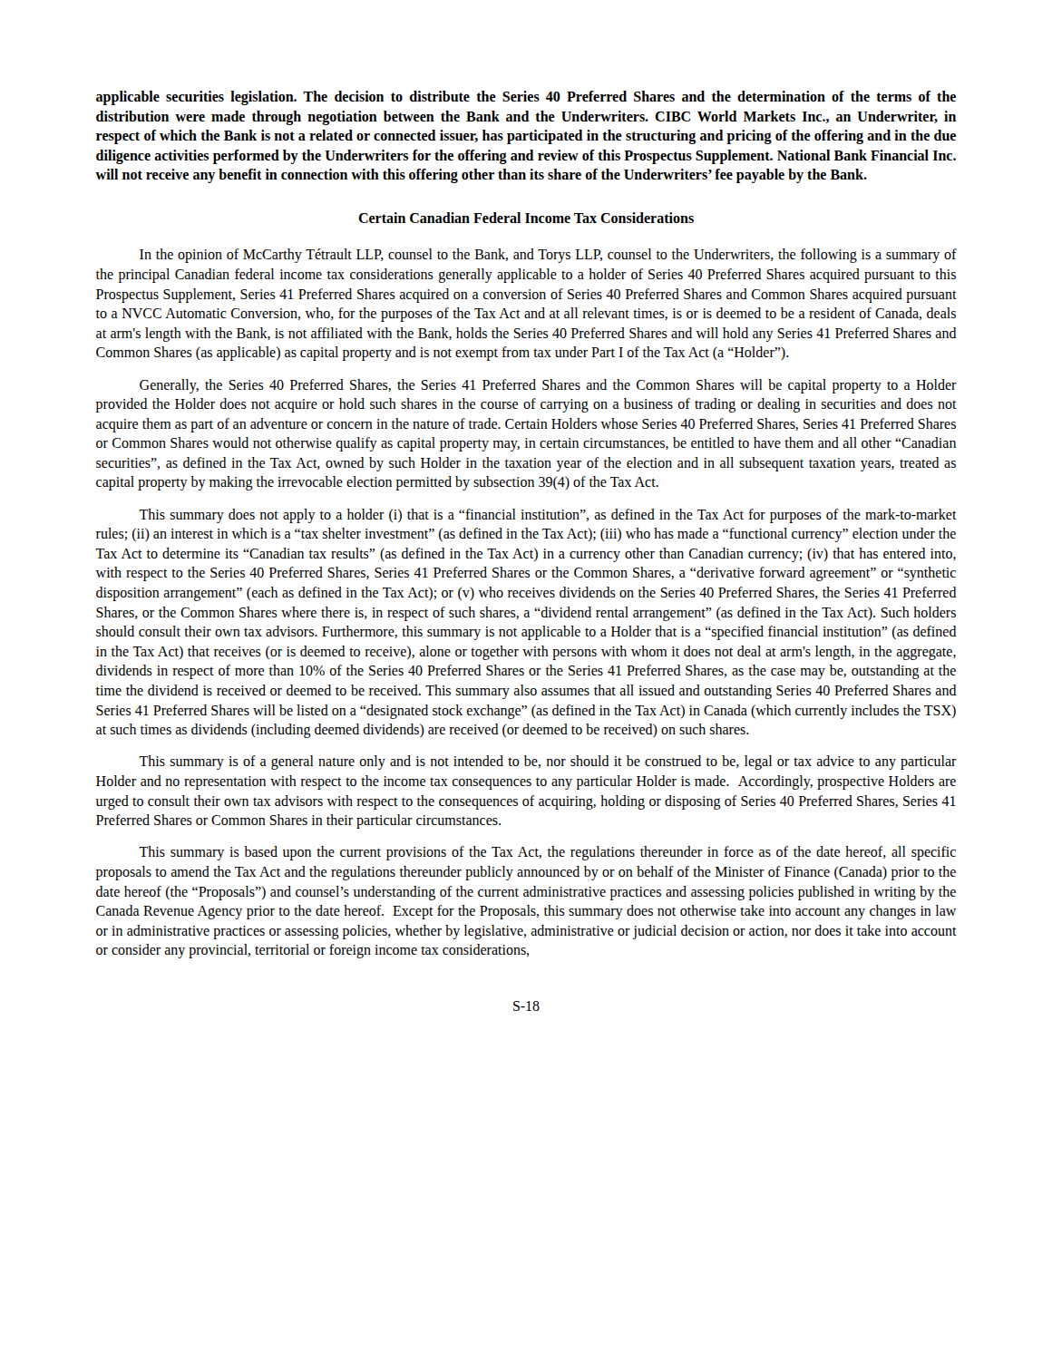applicable securities legislation. The decision to distribute the Series 40 Preferred Shares and the determination of the terms of the distribution were made through negotiation between the Bank and the Underwriters. CIBC World Markets Inc., an Underwriter, in respect of which the Bank is not a related or connected issuer, has participated in the structuring and pricing of the offering and in the due diligence activities performed by the Underwriters for the offering and review of this Prospectus Supplement. National Bank Financial Inc. will not receive any benefit in connection with this offering other than its share of the Underwriters’ fee payable by the Bank.
Certain Canadian Federal Income Tax Considerations
In the opinion of McCarthy Tétrault LLP, counsel to the Bank, and Torys LLP, counsel to the Underwriters, the following is a summary of the principal Canadian federal income tax considerations generally applicable to a holder of Series 40 Preferred Shares acquired pursuant to this Prospectus Supplement, Series 41 Preferred Shares acquired on a conversion of Series 40 Preferred Shares and Common Shares acquired pursuant to a NVCC Automatic Conversion, who, for the purposes of the Tax Act and at all relevant times, is or is deemed to be a resident of Canada, deals at arm's length with the Bank, is not affiliated with the Bank, holds the Series 40 Preferred Shares and will hold any Series 41 Preferred Shares and Common Shares (as applicable) as capital property and is not exempt from tax under Part I of the Tax Act (a “Holder”).
Generally, the Series 40 Preferred Shares, the Series 41 Preferred Shares and the Common Shares will be capital property to a Holder provided the Holder does not acquire or hold such shares in the course of carrying on a business of trading or dealing in securities and does not acquire them as part of an adventure or concern in the nature of trade. Certain Holders whose Series 40 Preferred Shares, Series 41 Preferred Shares or Common Shares would not otherwise qualify as capital property may, in certain circumstances, be entitled to have them and all other “Canadian securities”, as defined in the Tax Act, owned by such Holder in the taxation year of the election and in all subsequent taxation years, treated as capital property by making the irrevocable election permitted by subsection 39(4) of the Tax Act.
This summary does not apply to a holder (i) that is a “financial institution”, as defined in the Tax Act for purposes of the mark-to-market rules; (ii) an interest in which is a “tax shelter investment” (as defined in the Tax Act); (iii) who has made a “functional currency” election under the Tax Act to determine its “Canadian tax results” (as defined in the Tax Act) in a currency other than Canadian currency; (iv) that has entered into, with respect to the Series 40 Preferred Shares, Series 41 Preferred Shares or the Common Shares, a “derivative forward agreement” or “synthetic disposition arrangement” (each as defined in the Tax Act); or (v) who receives dividends on the Series 40 Preferred Shares, the Series 41 Preferred Shares, or the Common Shares where there is, in respect of such shares, a “dividend rental arrangement” (as defined in the Tax Act). Such holders should consult their own tax advisors. Furthermore, this summary is not applicable to a Holder that is a “specified financial institution” (as defined in the Tax Act) that receives (or is deemed to receive), alone or together with persons with whom it does not deal at arm's length, in the aggregate, dividends in respect of more than 10% of the Series 40 Preferred Shares or the Series 41 Preferred Shares, as the case may be, outstanding at the time the dividend is received or deemed to be received. This summary also assumes that all issued and outstanding Series 40 Preferred Shares and Series 41 Preferred Shares will be listed on a “designated stock exchange” (as defined in the Tax Act) in Canada (which currently includes the TSX) at such times as dividends (including deemed dividends) are received (or deemed to be received) on such shares.
This summary is of a general nature only and is not intended to be, nor should it be construed to be, legal or tax advice to any particular Holder and no representation with respect to the income tax consequences to any particular Holder is made. Accordingly, prospective Holders are urged to consult their own tax advisors with respect to the consequences of acquiring, holding or disposing of Series 40 Preferred Shares, Series 41 Preferred Shares or Common Shares in their particular circumstances.
This summary is based upon the current provisions of the Tax Act, the regulations thereunder in force as of the date hereof, all specific proposals to amend the Tax Act and the regulations thereunder publicly announced by or on behalf of the Minister of Finance (Canada) prior to the date hereof (the “Proposals”) and counsel’s understanding of the current administrative practices and assessing policies published in writing by the Canada Revenue Agency prior to the date hereof. Except for the Proposals, this summary does not otherwise take into account any changes in law or in administrative practices or assessing policies, whether by legislative, administrative or judicial decision or action, nor does it take into account or consider any provincial, territorial or foreign income tax considerations,
S-18